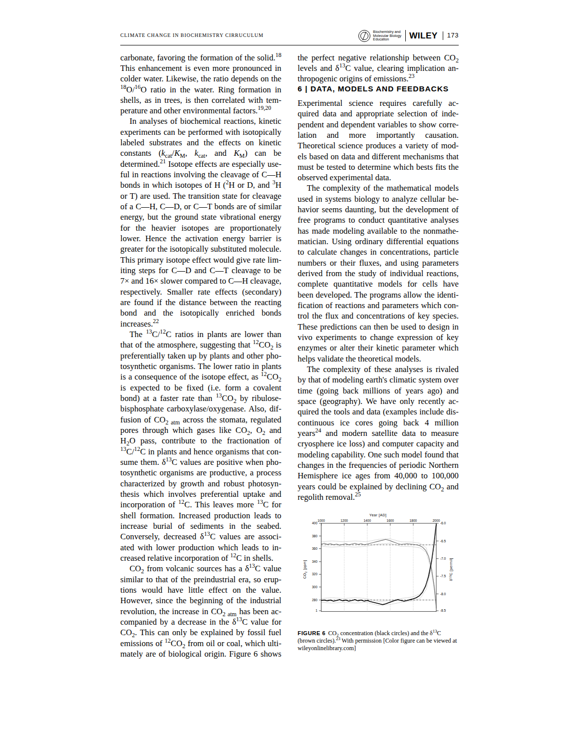Climate change in biochemistry cirruculum
Biochemistry and
Molecular Biology
Education WILEY 173
carbonate, favoring the formation of the solid.18 This enhancement is even more pronounced in colder water. Likewise, the ratio depends on the 18O/16O ratio in the water. Ring formation in shells, as in trees, is then correlated with temperature and other environmental factors.19,20
In analyses of biochemical reactions, kinetic experiments can be performed with isotopically labeled substrates and the effects on kinetic constants (kcat/KM, kcat, and KM) can be determined.21 Isotope effects are especially useful in reactions involving the cleavage of C—H bonds in which isotopes of H (2H or D, and 3H or T) are used. The transition state for cleavage of a C—H, C—D, or C—T bonds are of similar energy, but the ground state vibrational energy for the heavier isotopes are proportionately lower. Hence the activation energy barrier is greater for the isotopically substituted molecule. This primary isotope effect would give rate limiting steps for C—D and C—T cleavage to be 7× and 16× slower compared to C—H cleavage, respectively. Smaller rate effects (secondary) are found if the distance between the reacting bond and the isotopically enriched bonds increases.22
The 13C/12C ratios in plants are lower than that of the atmosphere, suggesting that 12CO2 is preferentially taken up by plants and other photosynthetic organisms. The lower ratio in plants is a consequence of the isotope effect, as 12CO2 is expected to be fixed (i.e. form a covalent bond) at a faster rate than 13CO2 by ribulose-bisphosphate carboxylase/oxygenase. Also, diffusion of CO2 atm across the stomata, regulated pores through which gases like CO2, O2 and H2O pass, contribute to the fractionation of 13C/12C in plants and hence organisms that consume them. δ13C values are positive when photosynthetic organisms are productive, a process characterized by growth and robust photosynthesis which involves preferential uptake and incorporation of 12C. This leaves more 13C for shell formation. Increased production leads to increase burial of sediments in the seabed. Conversely, decreased δ13C values are associated with lower production which leads to increased relative incorporation of 12C in shells.
CO2 from volcanic sources has a δ13C value similar to that of the preindustrial era, so eruptions would have little effect on the value. However, since the beginning of the industrial revolution, the increase in CO2 atm has been accompanied by a decrease in the δ13C value for CO2. This can only be explained by fossil fuel emissions of 12CO2 from oil or coal, which ultimately are of biological origin. Figure 6 shows the perfect negative relationship between CO2 levels and δ13C value, clearing implication anthropogenic origins of emissions.23
6|DATA, MODELS AND FEEDBACKS
Experimental science requires carefully acquired data and appropriate selection of independent and dependent variables to show correlation and more importantly causation. Theoretical science produces a variety of models based on data and different mechanisms that must be tested to determine which bests fits the observed experimental data.
The complexity of the mathematical models used in systems biology to analyze cellular behavior seems daunting, but the development of free programs to conduct quantitative analyses has made modeling available to the nonmathematician. Using ordinary differential equations to calculate changes in concentrations, particle numbers or their fluxes, and using parameters derived from the study of individual reactions, complete quantitative models for cells have been developed. The programs allow the identification of reactions and parameters which control the flux and concentrations of key species. These predictions can then be used to design in vivo experiments to change expression of key enzymes or alter their kinetic parameter which helps validate the theoretical models.
The complexity of these analyses is rivaled by that of modeling earth's climatic system over time (going back millions of years ago) and space (geography). We have only recently acquired the tools and data (examples include discontinuous ice cores going back 4 million years24 and modern satellite data to measure cryosphere ice loss) and computer capacity and modeling capability. One such model found that changes in the frequencies of periodic Northern Hemisphere ice ages from 40,000 to 100,000 years could be explained by declining CO2 and regolith removal.25
Year [AD] 1000 1200 1400 1600 1800 2000 400 380 360 340 320 300 280 1 CO2 [ppm] -6.0 -6.5 -7.0 -7.5 -8.0 -8.5 δ13C [permil]
FIGURE 6 CO2 concentration (black circles) and the δ13C (brown circles).23 With permission [Color figure can be viewed at wileyonlinelibrary.com]